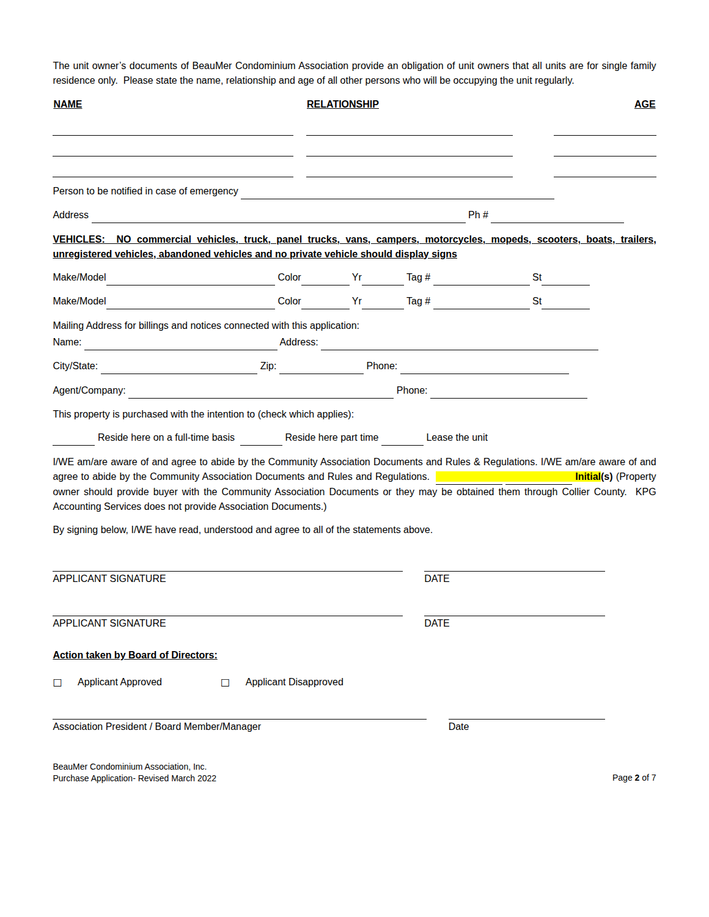The unit owner’s documents of BeauMer Condominium Association provide an obligation of unit owners that all units are for single family residence only. Please state the name, relationship and age of all other persons who will be occupying the unit regularly.
| NAME | RELATIONSHIP | AGE |
| --- | --- | --- |
Person to be notified in case of emergency
Address Ph #
VEHICLES: NO commercial vehicles, truck, panel trucks, vans, campers, motorcycles, mopeds, scooters, boats, trailers, unregistered vehicles, abandoned vehicles and no private vehicle should display signs
Make/Model Color Yr Tag # St
Make/Model Color Yr Tag # St
Mailing Address for billings and notices connected with this application:
Name: Address:
City/State: Zip: Phone:
Agent/Company: Phone:
This property is purchased with the intention to (check which applies):
Reside here on a full-time basis Reside here part time Lease the unit
I/WE am/are aware of and agree to abide by the Community Association Documents and Rules & Regulations. I/WE am/are aware of and agree to abide by the Community Association Documents and Rules and Regulations. Initial(s) (Property owner should provide buyer with the Community Association Documents or they may be obtained them through Collier County. KPG Accounting Services does not provide Association Documents.)
By signing below, I/WE have read, understood and agree to all of the statements above.
APPLICANT SIGNATURE
DATE
APPLICANT SIGNATURE
DATE
Action taken by Board of Directors:
□Applicant Approved□Applicant Disapproved
Association President / Board Member/Manager
Date
BeauMer Condominium Association, Inc.
Purchase Application- Revised March 2022
Page 2 of 7